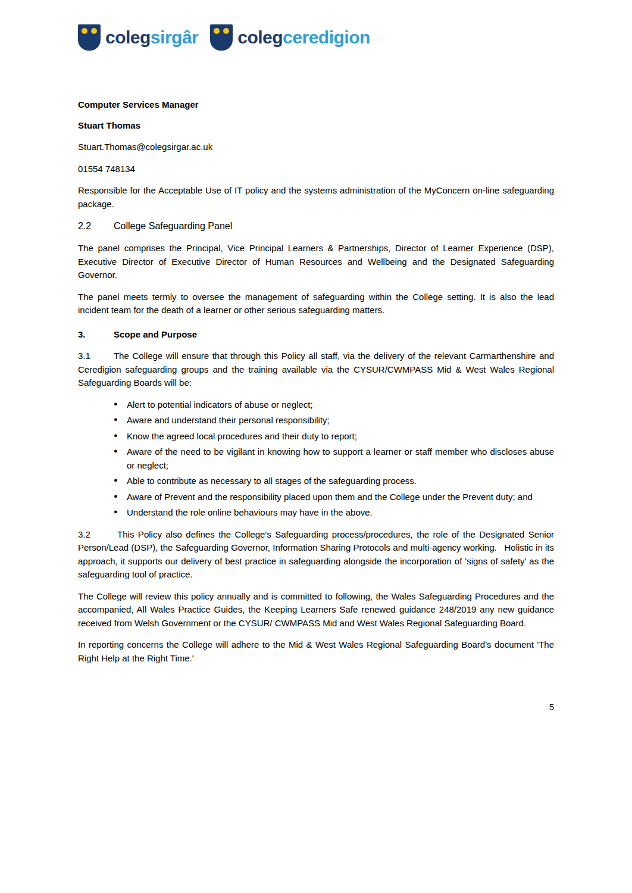coleg sirgâr
coleg ceredigion
Computer Services Manager
Stuart Thomas
Stuart.Thomas@colegsirgar.ac.uk
01554 748134
Responsible for the Acceptable Use of IT policy and the systems administration of the MyConcern on-line safeguarding package.
2.2 College Safeguarding Panel
The panel comprises the Principal, Vice Principal Learners & Partnerships, Director of Learner Experience (DSP), Executive Director of Executive Director of Human Resources and Wellbeing and the Designated Safeguarding Governor.
The panel meets termly to oversee the management of safeguarding within the College setting. It is also the lead incident team for the death of a learner or other serious safeguarding matters.
3. Scope and Purpose
3.1 The College will ensure that through this Policy all staff, via the delivery of the relevant Carmarthenshire and Ceredigion safeguarding groups and the training available via the CYSUR/CWMPASS Mid & West Wales Regional Safeguarding Boards will be:
Alert to potential indicators of abuse or neglect;
Aware and understand their personal responsibility;
Know the agreed local procedures and their duty to report;
Aware of the need to be vigilant in knowing how to support a learner or staff member who discloses abuse or neglect;
Able to contribute as necessary to all stages of the safeguarding process.
Aware of Prevent and the responsibility placed upon them and the College under the Prevent duty; and
Understand the role online behaviours may have in the above.
3.2 This Policy also defines the College's Safeguarding process/procedures, the role of the Designated Senior Person/Lead (DSP), the Safeguarding Governor, Information Sharing Protocols and multi-agency working. Holistic in its approach, it supports our delivery of best practice in safeguarding alongside the incorporation of 'signs of safety' as the safeguarding tool of practice.
The College will review this policy annually and is committed to following, the Wales Safeguarding Procedures and the accompanied, All Wales Practice Guides, the Keeping Learners Safe renewed guidance 248/2019 any new guidance received from Welsh Government or the CYSUR/ CWMPASS Mid and West Wales Regional Safeguarding Board.
In reporting concerns the College will adhere to the Mid & West Wales Regional Safeguarding Board's document 'The Right Help at the Right Time.'
5